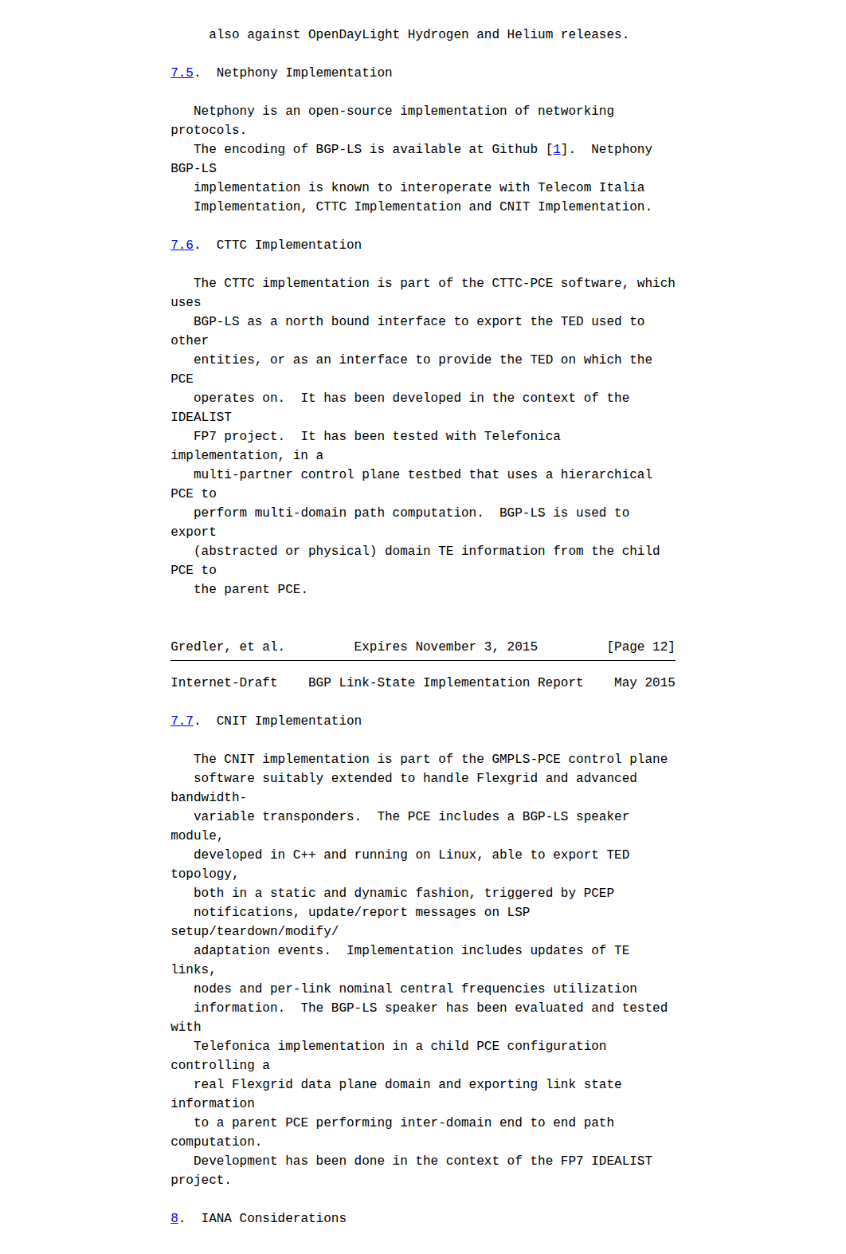also against OpenDayLight Hydrogen and Helium releases.

7.5.  Netphony Implementation

   Netphony is an open-source implementation of networking protocols.
   The encoding of BGP-LS is available at Github [1].  Netphony BGP-LS
   implementation is known to interoperate with Telecom Italia
   Implementation, CTTC Implementation and CNIT Implementation.

7.6.  CTTC Implementation

   The CTTC implementation is part of the CTTC-PCE software, which uses
   BGP-LS as a north bound interface to export the TED used to other
   entities, or as an interface to provide the TED on which the PCE
   operates on.  It has been developed in the context of the IDEALIST
   FP7 project.  It has been tested with Telefonica implementation, in a
   multi-partner control plane testbed that uses a hierarchical PCE to
   perform multi-domain path computation.  BGP-LS is used to export
   (abstracted or physical) domain TE information from the child PCE to
   the parent PCE.
Gredler, et al. Expires November 3, 2015 [Page 12]
Internet-Draft BGP Link-State Implementation Report May 2015
7.7.  CNIT Implementation

   The CNIT implementation is part of the GMPLS-PCE control plane
   software suitably extended to handle Flexgrid and advanced bandwidth-
   variable transponders.  The PCE includes a BGP-LS speaker module,
   developed in C++ and running on Linux, able to export TED topology,
   both in a static and dynamic fashion, triggered by PCEP
   notifications, update/report messages on LSP setup/teardown/modify/
   adaptation events.  Implementation includes updates of TE links,
   nodes and per-link nominal central frequencies utilization
   information.  The BGP-LS speaker has been evaluated and tested with
   Telefonica implementation in a child PCE configuration controlling a
   real Flexgrid data plane domain and exporting link state information
   to a parent PCE performing inter-domain end to end path computation.
   Development has been done in the context of the FP7 IDEALIST project.

8.  IANA Considerations